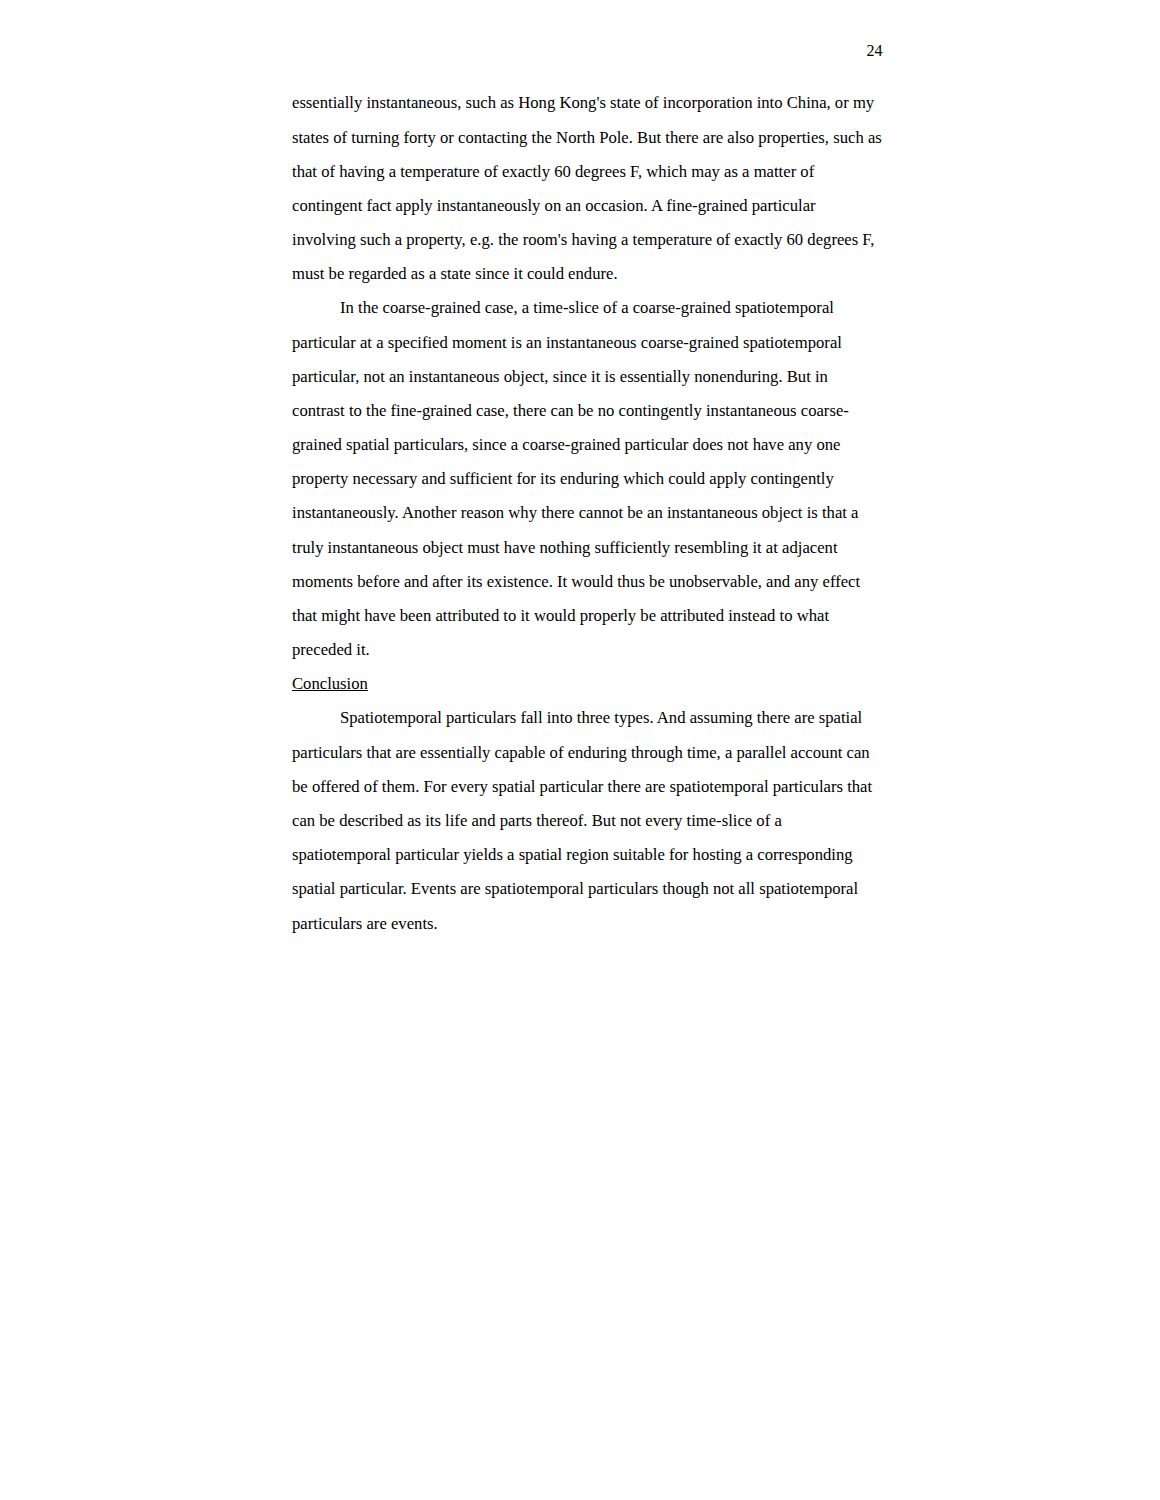24
essentially instantaneous, such as Hong Kong's state of incorporation into China, or my states of turning forty or contacting the North Pole. But there are also properties, such as that of having a temperature of exactly 60 degrees F, which may as a matter of contingent fact apply instantaneously on an occasion. A fine-grained particular involving such a property, e.g. the room's having a temperature of exactly 60 degrees F, must be regarded as a state since it could endure.
In the coarse-grained case, a time-slice of a coarse-grained spatiotemporal particular at a specified moment is an instantaneous coarse-grained spatiotemporal particular, not an instantaneous object, since it is essentially nonenduring. But in contrast to the fine-grained case, there can be no contingently instantaneous coarse-grained spatial particulars, since a coarse-grained particular does not have any one property necessary and sufficient for its enduring which could apply contingently instantaneously. Another reason why there cannot be an instantaneous object is that a truly instantaneous object must have nothing sufficiently resembling it at adjacent moments before and after its existence. It would thus be unobservable, and any effect that might have been attributed to it would properly be attributed instead to what preceded it.
Conclusion
Spatiotemporal particulars fall into three types. And assuming there are spatial particulars that are essentially capable of enduring through time, a parallel account can be offered of them. For every spatial particular there are spatiotemporal particulars that can be described as its life and parts thereof. But not every time-slice of a spatiotemporal particular yields a spatial region suitable for hosting a corresponding spatial particular. Events are spatiotemporal particulars though not all spatiotemporal particulars are events.